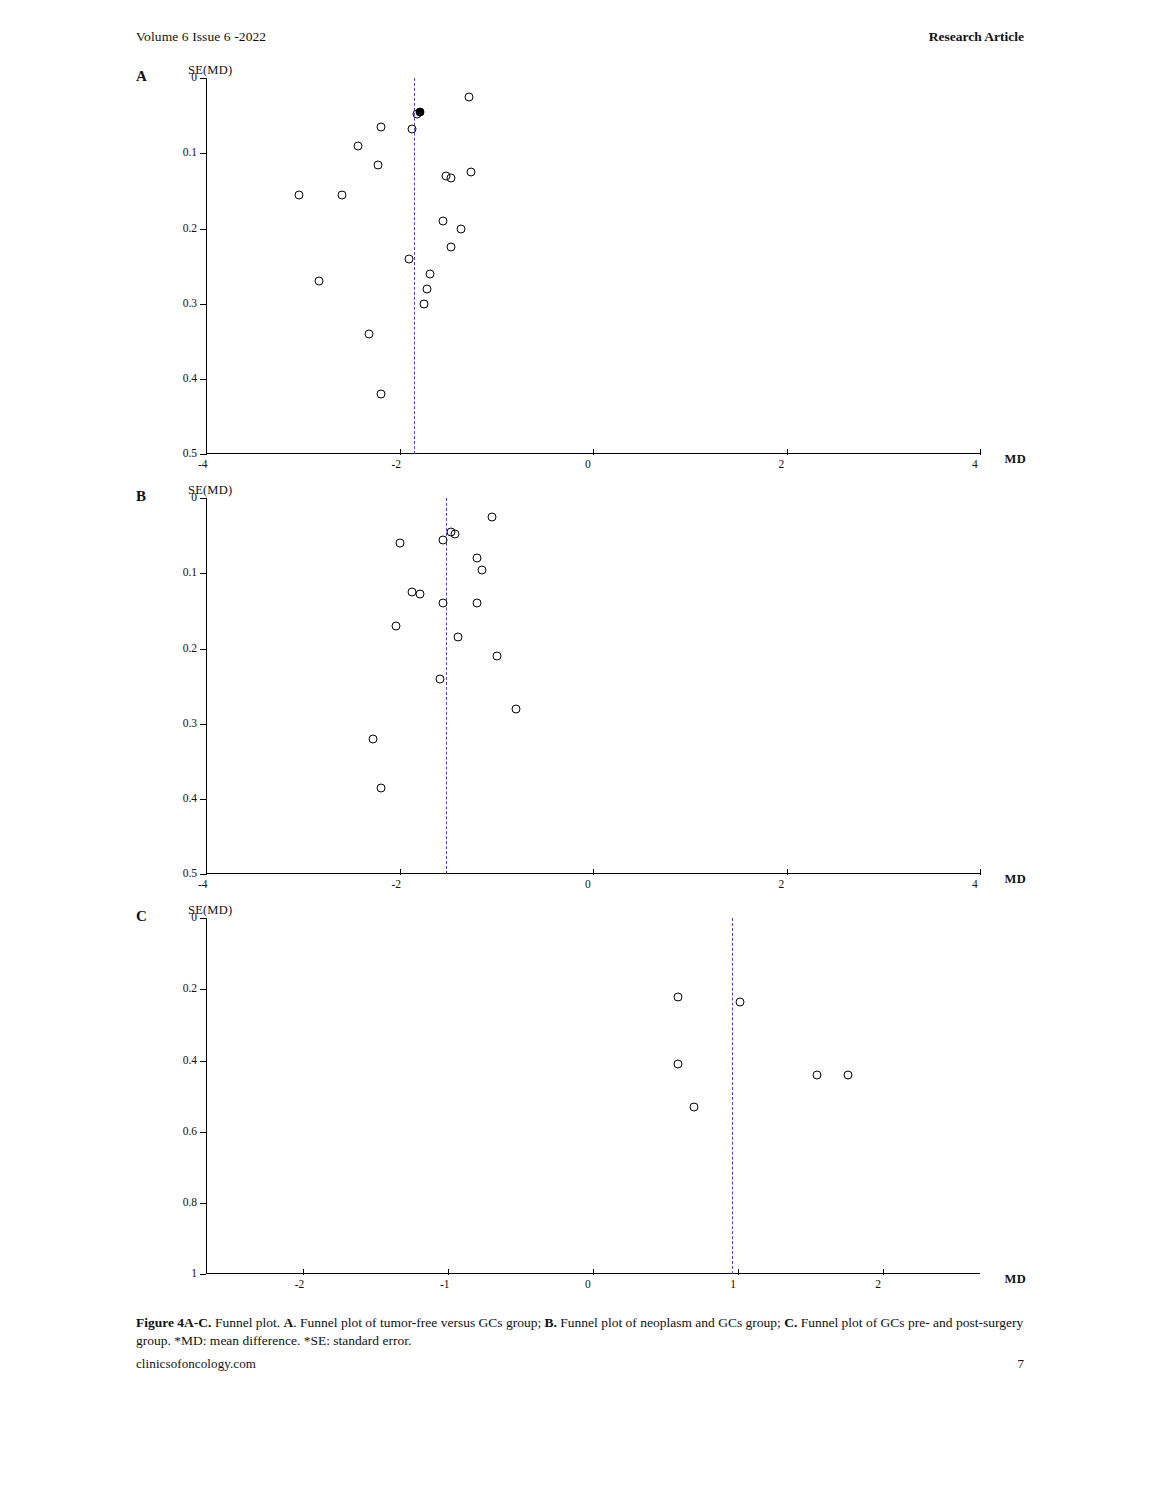Volume 6 Issue 6 -2022
Research Article
A
SE(MD)
MD
0
0.1
0.2
0.3
0.4
0.5
-4
-2
0
2
4
B
SE(MD)
MD
0
0.1
0.2
0.3
0.4
0.5
-4
-2
0
2
4
C
SE(MD)
MD
0
0.2
0.4
0.6
0.8
1
-2
-1
0
1
2
Figure 4A-C. Funnel plot. A. Funnel plot of tumor-free versus GCs group; B. Funnel plot of neoplasm and GCs group; C. Funnel plot of GCs pre- and post-surgery group. *MD: mean difference. *SE: standard error.
clinicsofoncology.com
7